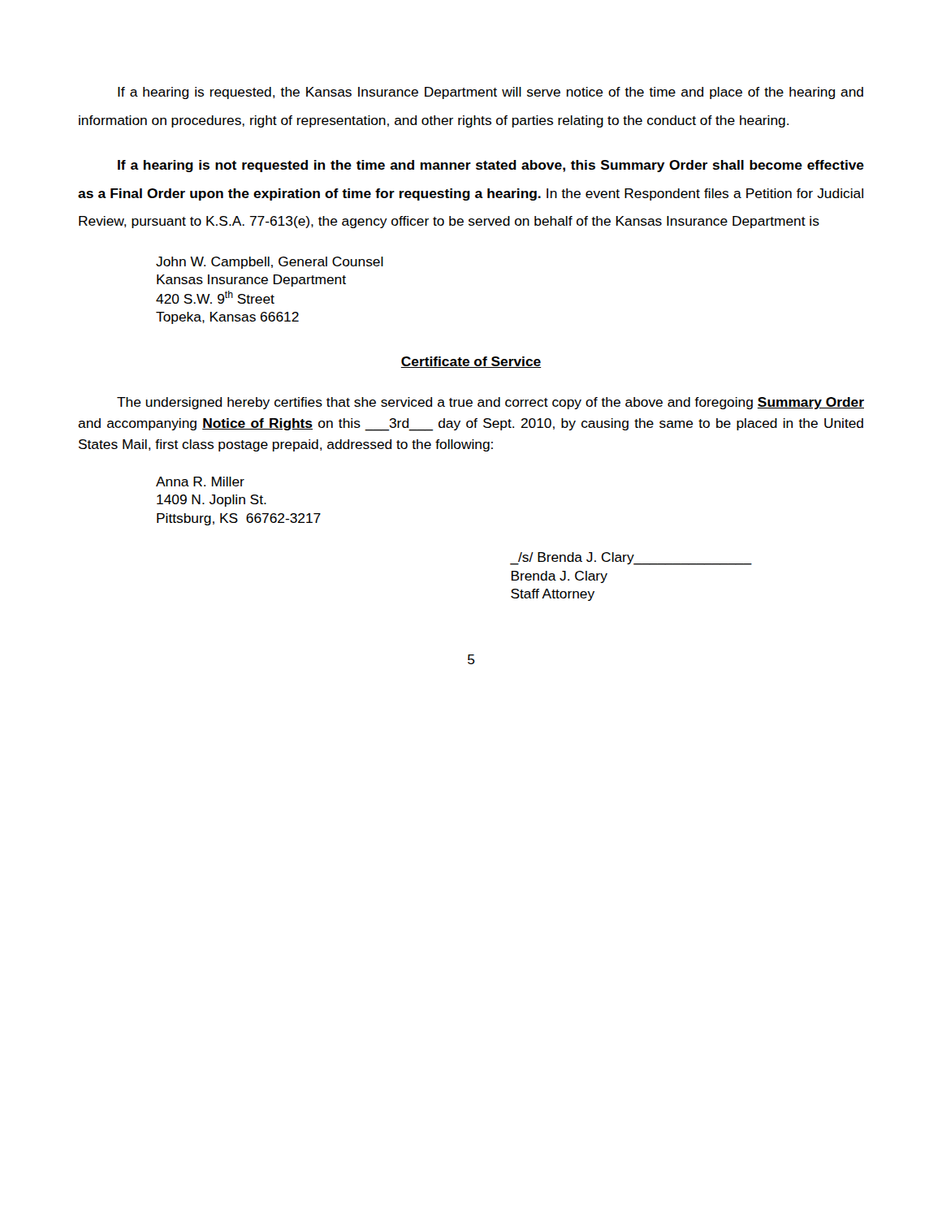If a hearing is requested, the Kansas Insurance Department will serve notice of the time and place of the hearing and information on procedures, right of representation, and other rights of parties relating to the conduct of the hearing.
If a hearing is not requested in the time and manner stated above, this Summary Order shall become effective as a Final Order upon the expiration of time for requesting a hearing. In the event Respondent files a Petition for Judicial Review, pursuant to K.S.A. 77-613(e), the agency officer to be served on behalf of the Kansas Insurance Department is
John W. Campbell, General Counsel
Kansas Insurance Department
420 S.W. 9th Street
Topeka, Kansas 66612
Certificate of Service
The undersigned hereby certifies that she serviced a true and correct copy of the above and foregoing Summary Order and accompanying Notice of Rights on this ___3rd___ day of Sept. 2010, by causing the same to be placed in the United States Mail, first class postage prepaid, addressed to the following:
Anna R. Miller
1409 N. Joplin St.
Pittsburg, KS 66762-3217
_/s/ Brenda J. Clary_______________
Brenda J. Clary
Staff Attorney
5